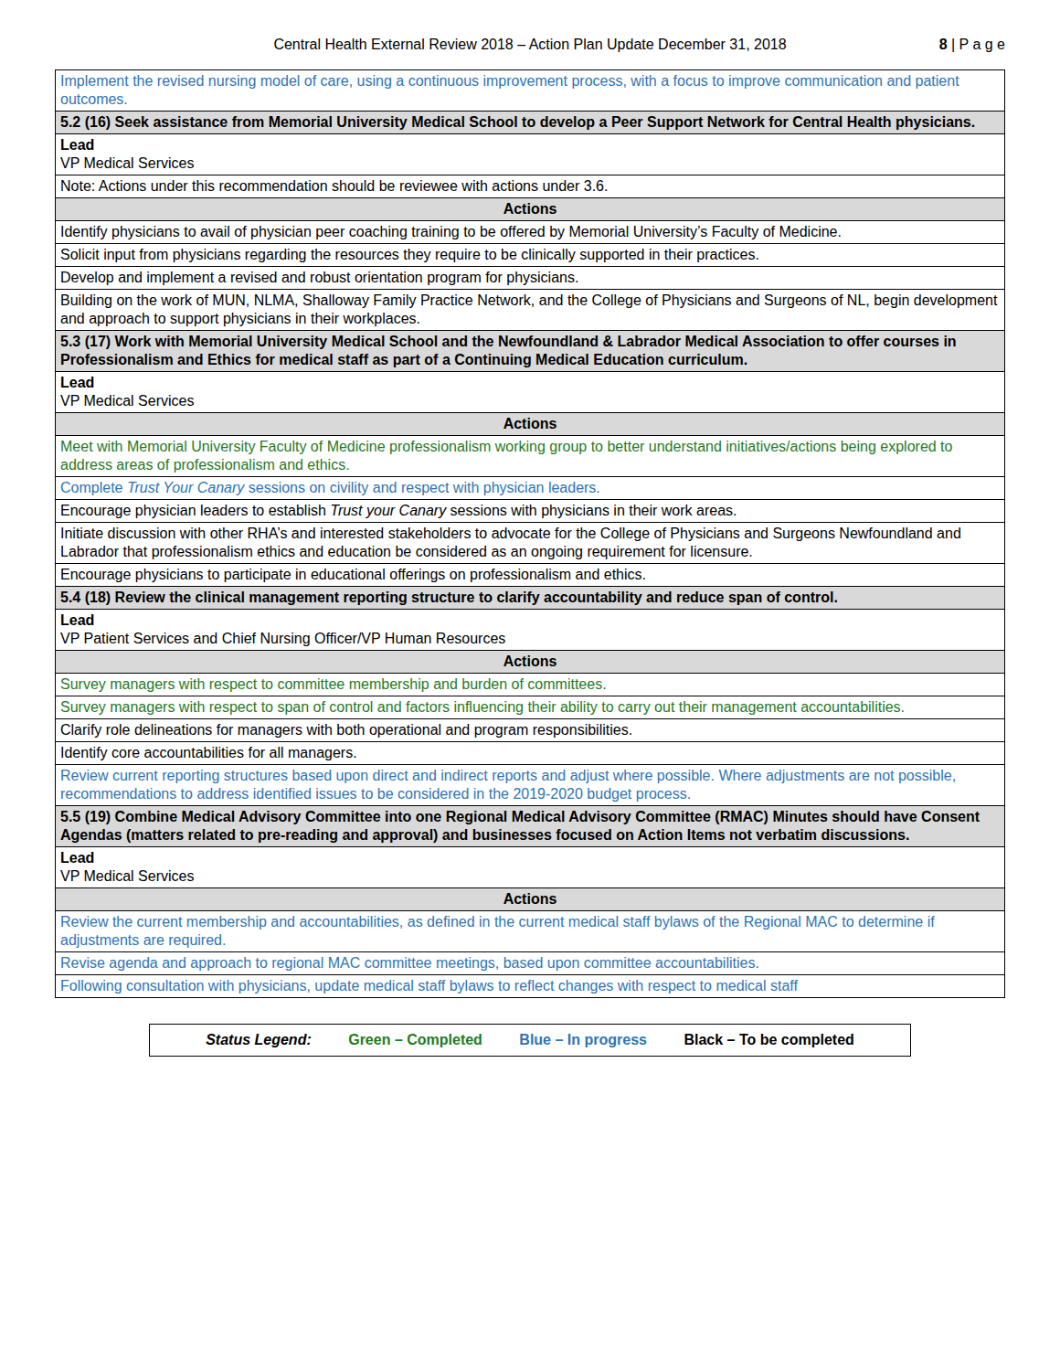Central Health External Review 2018 – Action Plan Update December 31, 2018 8 | P a g e
| Implement the revised nursing model of care, using a continuous improvement process, with a focus to improve communication and patient outcomes. |
| 5.2 (16) Seek assistance from Memorial University Medical School to develop a Peer Support Network for Central Health physicians. |
| Lead VP Medical Services |
| Note: Actions under this recommendation should be reviewee with actions under 3.6. |
| Actions |
| Identify physicians to avail of physician peer coaching training to be offered by Memorial University’s Faculty of Medicine. |
| Solicit input from physicians regarding the resources they require to be clinically supported in their practices. |
| Develop and implement a revised and robust orientation program for physicians. |
| Building on the work of MUN, NLMA, Shalloway Family Practice Network, and the College of Physicians and Surgeons of NL, begin development and approach to support physicians in their workplaces. |
| 5.3 (17) Work with Memorial University Medical School and the Newfoundland & Labrador Medical Association to offer courses in Professionalism and Ethics for medical staff as part of a Continuing Medical Education curriculum. |
| Lead VP Medical Services |
| Actions |
| Meet with Memorial University Faculty of Medicine professionalism working group to better understand initiatives/actions being explored to address areas of professionalism and ethics. |
| Complete Trust Your Canary sessions on civility and respect with physician leaders. |
| Encourage physician leaders to establish Trust your Canary sessions with physicians in their work areas. |
| Initiate discussion with other RHA’s and interested stakeholders to advocate for the College of Physicians and Surgeons Newfoundland and Labrador that professionalism ethics and education be considered as an ongoing requirement for licensure. |
| Encourage physicians to participate in educational offerings on professionalism and ethics. |
| 5.4 (18) Review the clinical management reporting structure to clarify accountability and reduce span of control. |
| Lead VP Patient Services and Chief Nursing Officer/VP Human Resources |
| Actions |
| Survey managers with respect to committee membership and burden of committees. |
| Survey managers with respect to span of control and factors influencing their ability to carry out their management accountabilities. |
| Clarify role delineations for managers with both operational and program responsibilities. |
| Identify core accountabilities for all managers. |
| Review current reporting structures based upon direct and indirect reports and adjust where possible. Where adjustments are not possible, recommendations to address identified issues to be considered in the 2019-2020 budget process. |
| 5.5 (19) Combine Medical Advisory Committee into one Regional Medical Advisory Committee (RMAC) Minutes should have Consent Agendas (matters related to pre-reading and approval) and businesses focused on Action Items not verbatim discussions. |
| Lead VP Medical Services |
| Actions |
| Review the current membership and accountabilities, as defined in the current medical staff bylaws of the Regional MAC to determine if adjustments are required. |
| Revise agenda and approach to regional MAC committee meetings, based upon committee accountabilities. |
| Following consultation with physicians, update medical staff bylaws to reflect changes with respect to medical staff |
Status Legend: Green – Completed Blue – In progress Black – To be completed